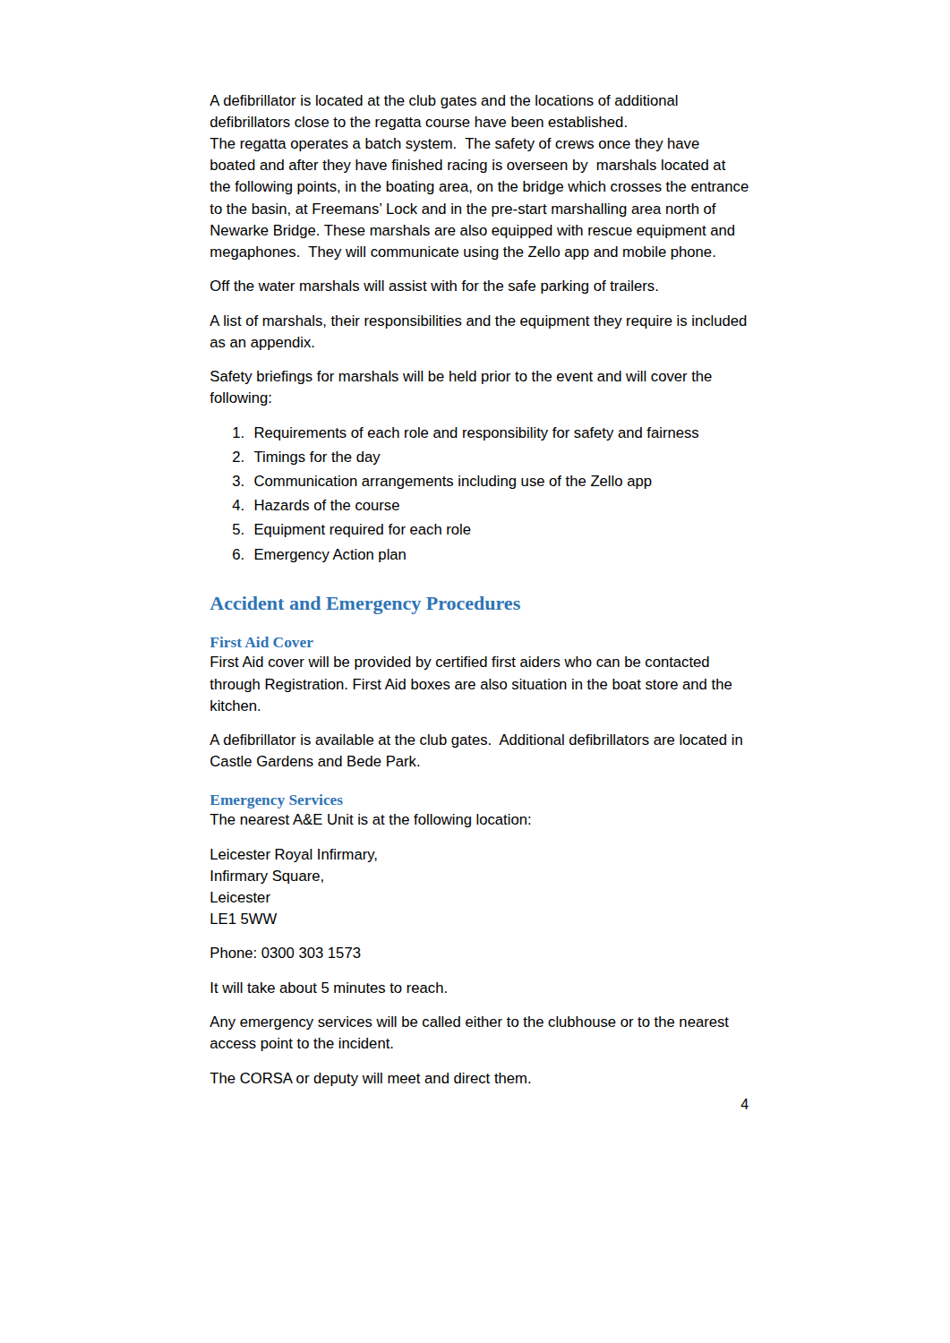A defibrillator is located at the club gates and the locations of additional defibrillators close to the regatta course have been established.
The regatta operates a batch system. The safety of crews once they have boated and after they have finished racing is overseen by marshals located at the following points, in the boating area, on the bridge which crosses the entrance to the basin, at Freemans’ Lock and in the pre-start marshalling area north of Newarke Bridge. These marshals are also equipped with rescue equipment and megaphones. They will communicate using the Zello app and mobile phone.
Off the water marshals will assist with for the safe parking of trailers.
A list of marshals, their responsibilities and the equipment they require is included as an appendix.
Safety briefings for marshals will be held prior to the event and will cover the following:
Requirements of each role and responsibility for safety and fairness
Timings for the day
Communication arrangements including use of the Zello app
Hazards of the course
Equipment required for each role
Emergency Action plan
Accident and Emergency Procedures
First Aid Cover
First Aid cover will be provided by certified first aiders who can be contacted through Registration. First Aid boxes are also situation in the boat store and the kitchen.
A defibrillator is available at the club gates. Additional defibrillators are located in Castle Gardens and Bede Park.
Emergency Services
The nearest A&E Unit is at the following location:
Leicester Royal Infirmary, Infirmary Square, Leicester LE1 5WW
Phone: 0300 303 1573
It will take about 5 minutes to reach.
Any emergency services will be called either to the clubhouse or to the nearest access point to the incident.
The CORSA or deputy will meet and direct them.
4